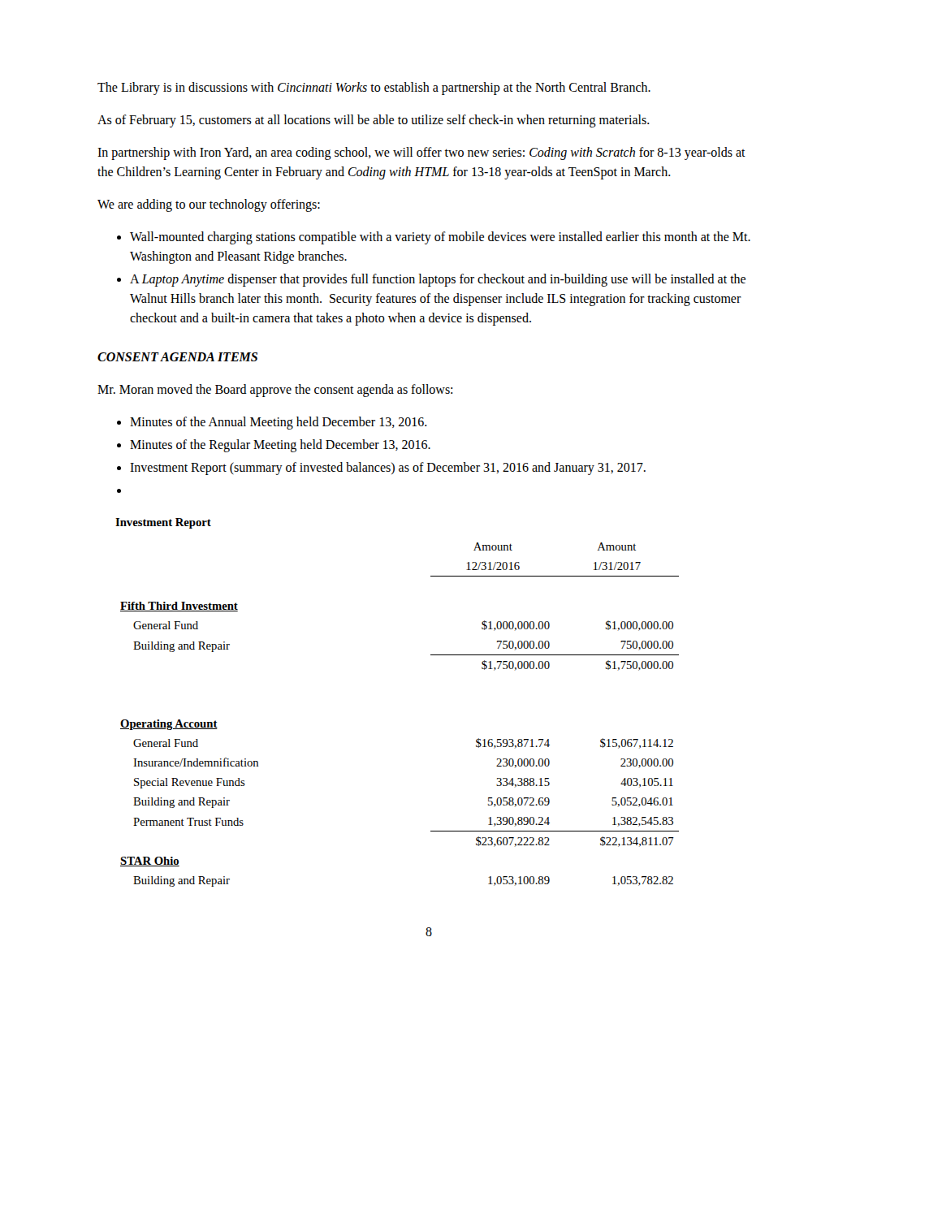The Library is in discussions with Cincinnati Works to establish a partnership at the North Central Branch.
As of February 15, customers at all locations will be able to utilize self check-in when returning materials.
In partnership with Iron Yard, an area coding school, we will offer two new series: Coding with Scratch for 8-13 year-olds at the Children’s Learning Center in February and Coding with HTML for 13-18 year-olds at TeenSpot in March.
We are adding to our technology offerings:
Wall-mounted charging stations compatible with a variety of mobile devices were installed earlier this month at the Mt. Washington and Pleasant Ridge branches.
A Laptop Anytime dispenser that provides full function laptops for checkout and in-building use will be installed at the Walnut Hills branch later this month. Security features of the dispenser include ILS integration for tracking customer checkout and a built-in camera that takes a photo when a device is dispensed.
CONSENT AGENDA ITEMS
Mr. Moran moved the Board approve the consent agenda as follows:
Minutes of the Annual Meeting held December 13, 2016.
Minutes of the Regular Meeting held December 13, 2016.
Investment Report (summary of invested balances) as of December 31, 2016 and January 31, 2017.
Investment Report
| | Amount | Amount |
| | 12/31/2016 | 1/31/2017 |
| Fifth Third Investment | | |
| General Fund | $1,000,000.00 | $1,000,000.00 |
| Building and Repair | 750,000.00 | 750,000.00 |
| | $1,750,000.00 | $1,750,000.00 |
| Operating Account | | |
| General Fund | $16,593,871.74 | $15,067,114.12 |
| Insurance/Indemnification | 230,000.00 | 230,000.00 |
| Special Revenue Funds | 334,388.15 | 403,105.11 |
| Building and Repair | 5,058,072.69 | 5,052,046.01 |
| Permanent Trust Funds | 1,390,890.24 | 1,382,545.83 |
| | $23,607,222.82 | $22,134,811.07 |
| STAR Ohio | | |
| Building and Repair | 1,053,100.89 | 1,053,782.82 |
8